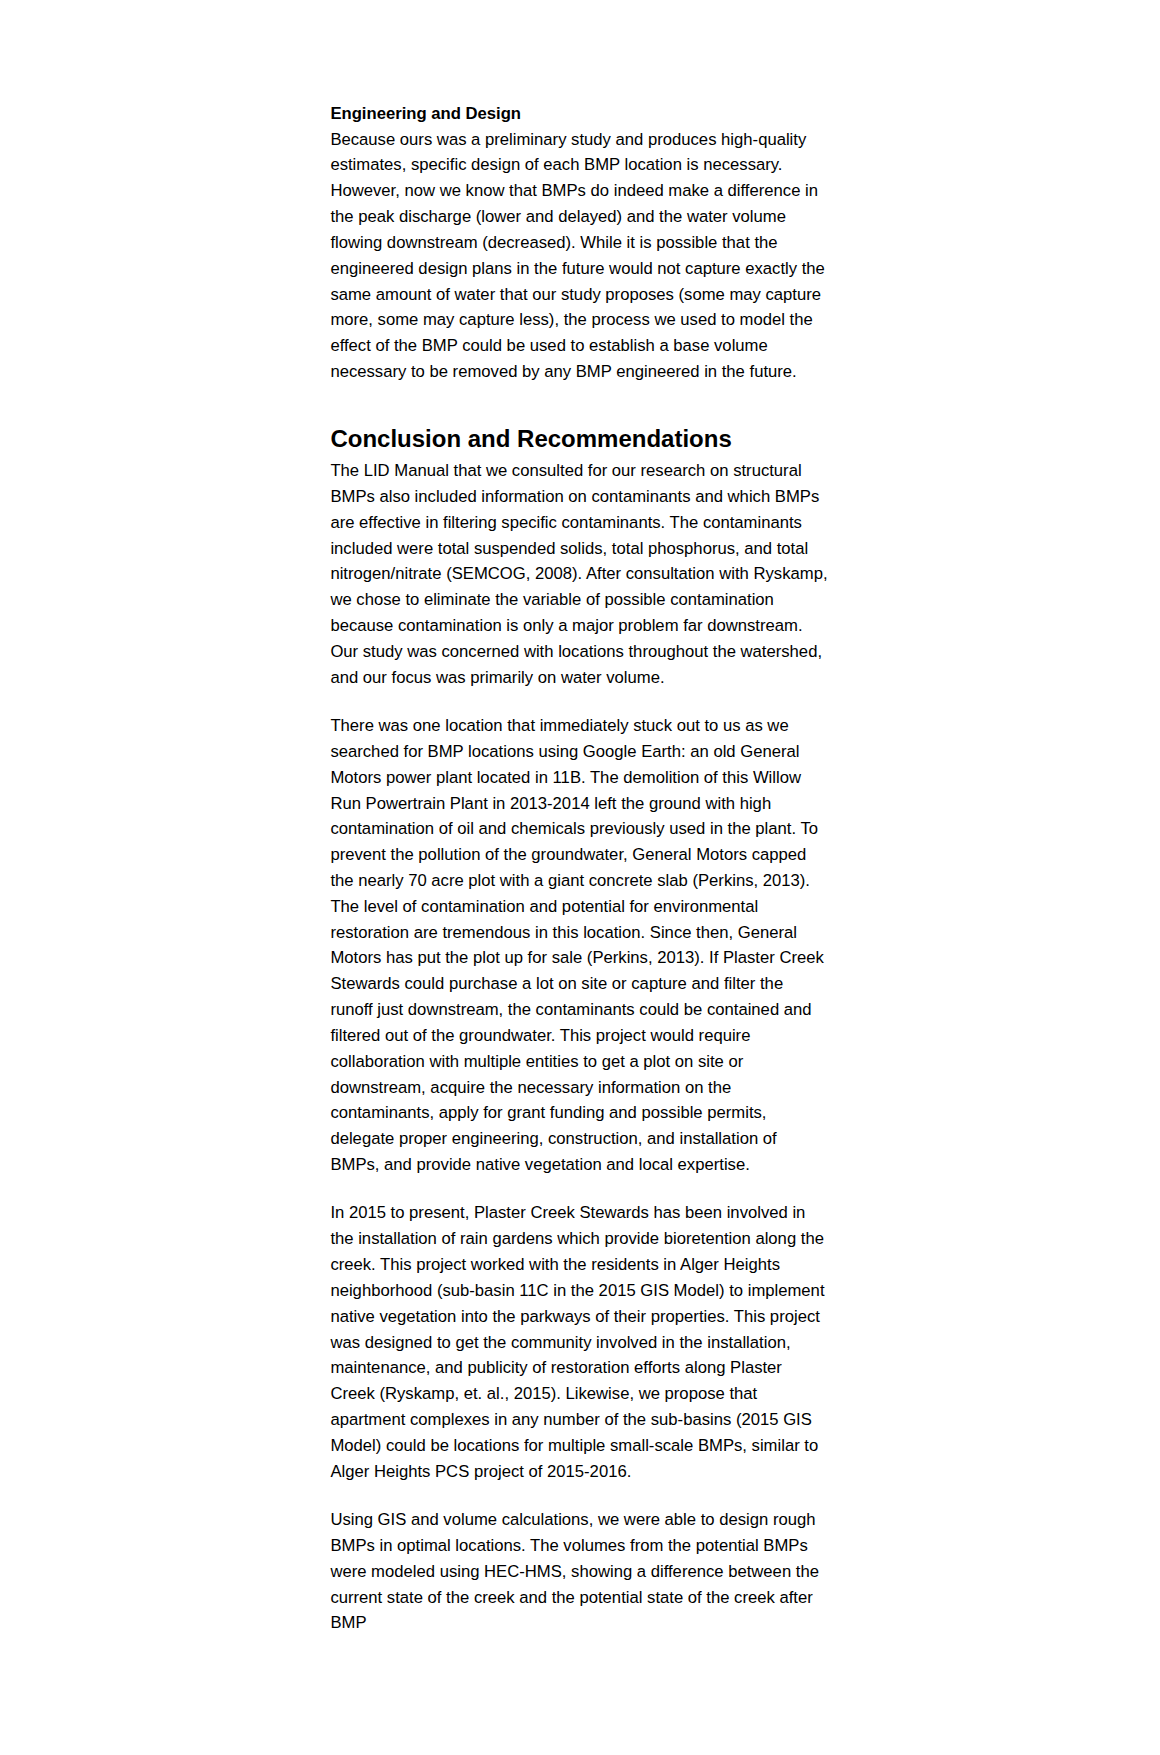Engineering and Design
Because ours was a preliminary study and produces high-quality estimates, specific design of each BMP location is necessary. However, now we know that BMPs do indeed make a difference in the peak discharge (lower and delayed) and the water volume flowing downstream (decreased). While it is possible that the engineered design plans in the future would not capture exactly the same amount of water that our study proposes (some may capture more, some may capture less), the process we used to model the effect of the BMP could be used to establish a base volume necessary to be removed by any BMP engineered in the future.
Conclusion and Recommendations
The LID Manual that we consulted for our research on structural BMPs also included information on contaminants and which BMPs are effective in filtering specific contaminants. The contaminants included were total suspended solids, total phosphorus, and total nitrogen/nitrate (SEMCOG, 2008). After consultation with Ryskamp, we chose to eliminate the variable of possible contamination because contamination is only a major problem far downstream. Our study was concerned with locations throughout the watershed, and our focus was primarily on water volume.
There was one location that immediately stuck out to us as we searched for BMP locations using Google Earth: an old General Motors power plant located in 11B. The demolition of this Willow Run Powertrain Plant in 2013-2014 left the ground with high contamination of oil and chemicals previously used in the plant. To prevent the pollution of the groundwater, General Motors capped the nearly 70 acre plot with a giant concrete slab (Perkins, 2013). The level of contamination and potential for environmental restoration are tremendous in this location. Since then, General Motors has put the plot up for sale (Perkins, 2013). If Plaster Creek Stewards could purchase a lot on site or capture and filter the runoff just downstream, the contaminants could be contained and filtered out of the groundwater. This project would require collaboration with multiple entities to get a plot on site or downstream, acquire the necessary information on the contaminants, apply for grant funding and possible permits, delegate proper engineering, construction, and installation of BMPs, and provide native vegetation and local expertise.
In 2015 to present, Plaster Creek Stewards has been involved in the installation of rain gardens which provide bioretention along the creek. This project worked with the residents in Alger Heights neighborhood (sub-basin 11C in the 2015 GIS Model) to implement native vegetation into the parkways of their properties. This project was designed to get the community involved in the installation, maintenance, and publicity of restoration efforts along Plaster Creek (Ryskamp, et. al., 2015). Likewise, we propose that apartment complexes in any number of the sub-basins (2015 GIS Model) could be locations for multiple small-scale BMPs, similar to Alger Heights PCS project of 2015-2016.
Using GIS and volume calculations, we were able to design rough BMPs in optimal locations. The volumes from the potential BMPs were modeled using HEC-HMS, showing a difference between the current state of the creek and the potential state of the creek after BMP